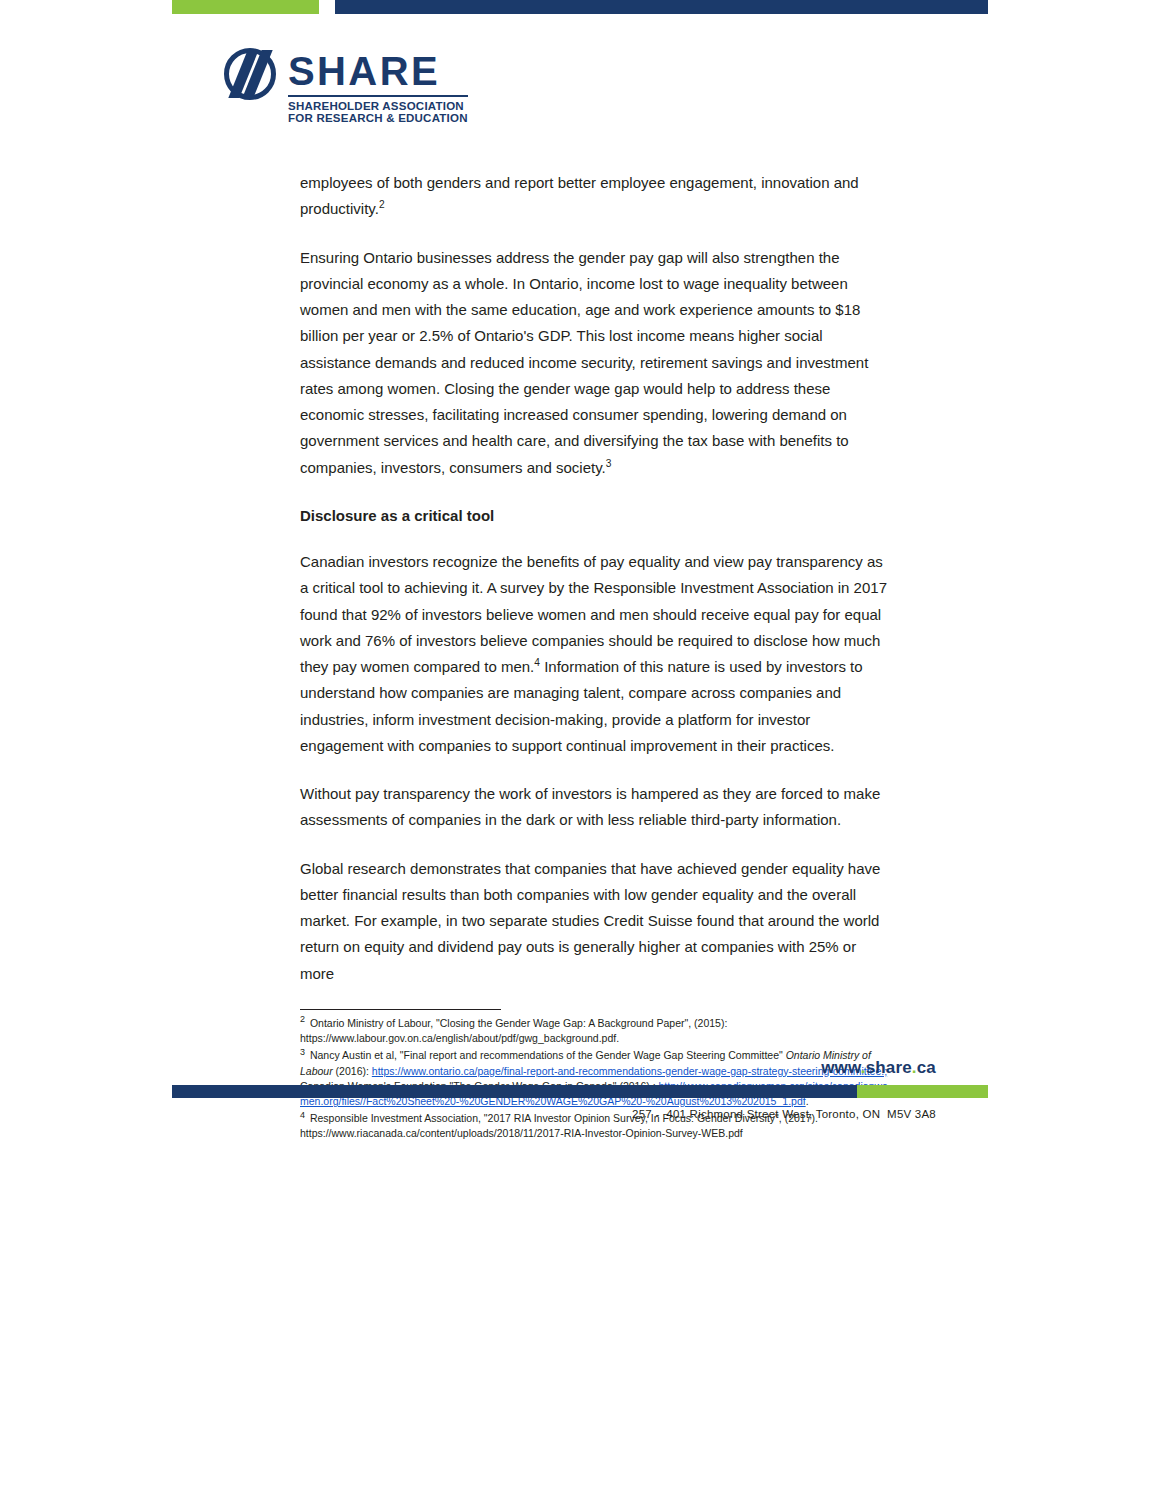SHARE
SHAREHOLDER ASSOCIATION
for RESEARCH & EDUCATION
employees of both genders and report better employee engagement, innovation and productivity.2
Ensuring Ontario businesses address the gender pay gap will also strengthen the provincial economy as a whole. In Ontario, income lost to wage inequality between women and men with the same education, age and work experience amounts to $18 billion per year or 2.5% of Ontario's GDP. This lost income means higher social assistance demands and reduced income security, retirement savings and investment rates among women. Closing the gender wage gap would help to address these economic stresses, facilitating increased consumer spending, lowering demand on government services and health care, and diversifying the tax base with benefits to companies, investors, consumers and society.3
Disclosure as a critical tool
Canadian investors recognize the benefits of pay equality and view pay transparency as a critical tool to achieving it. A survey by the Responsible Investment Association in 2017 found that 92% of investors believe women and men should receive equal pay for equal work and 76% of investors believe companies should be required to disclose how much they pay women compared to men.4 Information of this nature is used by investors to understand how companies are managing talent, compare across companies and industries, inform investment decision-making, provide a platform for investor engagement with companies to support continual improvement in their practices.
Without pay transparency the work of investors is hampered as they are forced to make assessments of companies in the dark or with less reliable third-party information.
Global research demonstrates that companies that have achieved gender equality have better financial results than both companies with low gender equality and the overall market. For example, in two separate studies Credit Suisse found that around the world return on equity and dividend pay outs is generally higher at companies with 25% or more
2 Ontario Ministry of Labour, "Closing the Gender Wage Gap: A Background Paper", (2015): https://www.labour.gov.on.ca/english/about/pdf/gwg_background.pdf.
3 Nancy Austin et al, "Final report and recommendations of the Gender Wage Gap Steering Committee" Ontario Ministry of Labour (2016): https://www.ontario.ca/page/final-report-and-recommendations-gender-wage-gap-strategy-steering-committee.; Canadian Women's Foundation "The Gender Wage Gap in Canada" (2016) : http://www.canadianwomen.org/sites/canadianwomen.org/files//Fact%20Sheet%20-%20GENDER%20WAGE%20GAP%20-%20August%2013%202015_1.pdf.
4 Responsible Investment Association, "2017 RIA Investor Opinion Survey, In Focus: Gender Diversity", (2017). https://www.riacanada.ca/content/uploads/2018/11/2017-RIA-Investor-Opinion-Survey-WEB.pdf
www. share. ca
257 - 401 Richmond Street West, Toronto, ON M5V 3A8